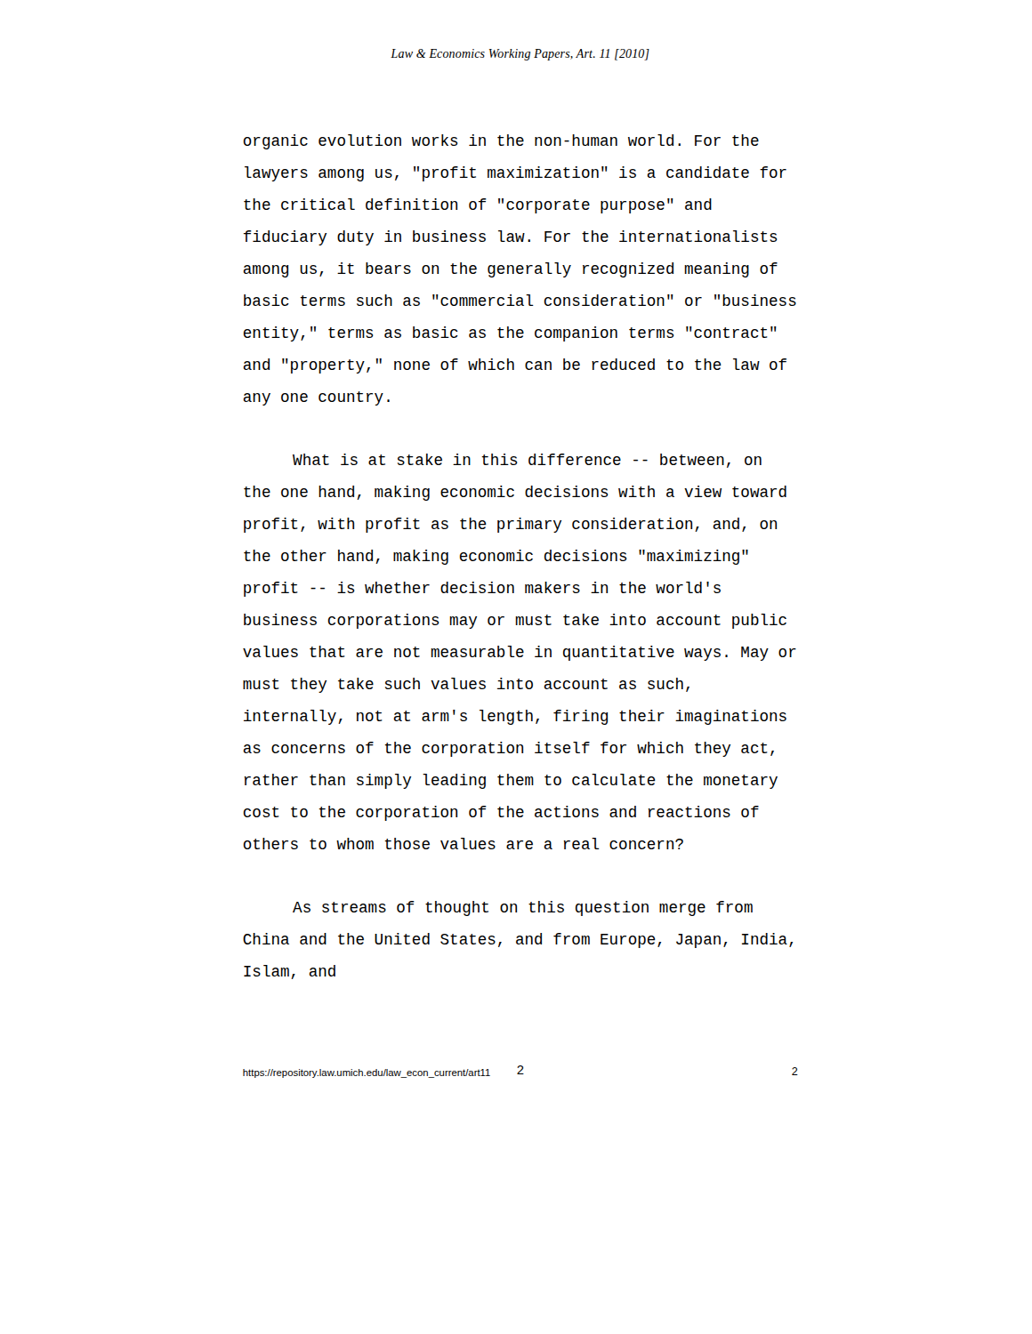Law & Economics Working Papers, Art. 11 [2010]
organic evolution works in the non-human world. For the lawyers among us, "profit maximization" is a candidate for the critical definition of "corporate purpose" and fiduciary duty in business law. For the internationalists among us, it bears on the generally recognized meaning of basic terms such as "commercial consideration" or "business entity," terms as basic as the companion terms "contract" and "property," none of which can be reduced to the law of any one country.
What is at stake in this difference -- between, on the one hand, making economic decisions with a view toward profit, with profit as the primary consideration, and, on the other hand, making economic decisions "maximizing" profit -- is whether decision makers in the world's business corporations may or must take into account public values that are not measurable in quantitative ways. May or must they take such values into account as such, internally, not at arm's length, firing their imaginations as concerns of the corporation itself for which they act, rather than simply leading them to calculate the monetary cost to the corporation of the actions and reactions of others to whom those values are a real concern?
As streams of thought on this question merge from China and the United States, and from Europe, Japan, India, Islam, and
https://repository.law.umich.edu/law_econ_current/art11 2 2